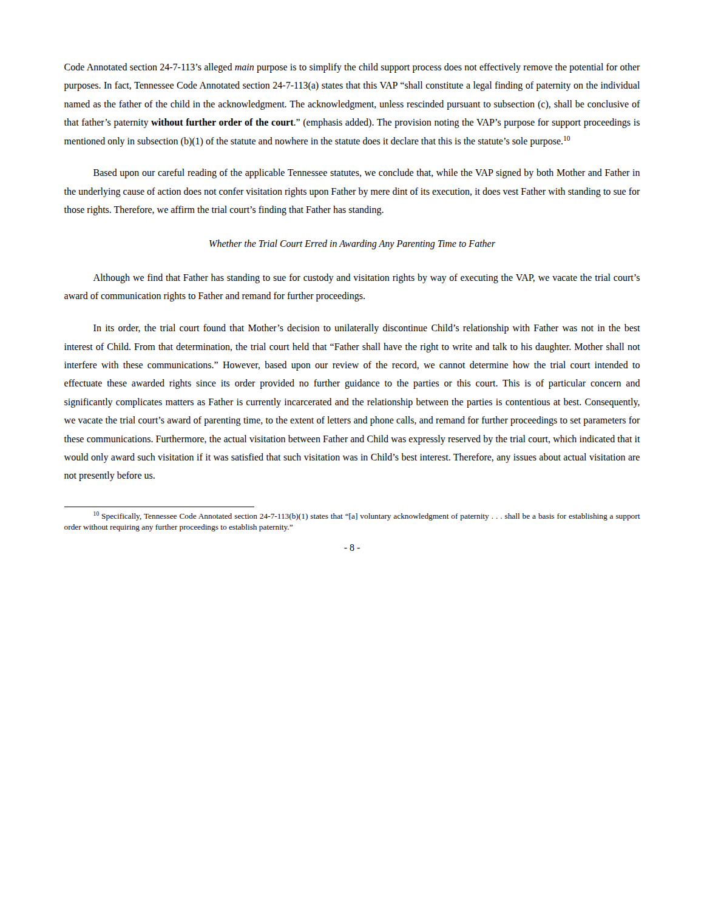Code Annotated section 24-7-113’s alleged main purpose is to simplify the child support process does not effectively remove the potential for other purposes. In fact, Tennessee Code Annotated section 24-7-113(a) states that this VAP “shall constitute a legal finding of paternity on the individual named as the father of the child in the acknowledgment. The acknowledgment, unless rescinded pursuant to subsection (c), shall be conclusive of that father’s paternity without further order of the court.” (emphasis added). The provision noting the VAP’s purpose for support proceedings is mentioned only in subsection (b)(1) of the statute and nowhere in the statute does it declare that this is the statute’s sole purpose.10
Based upon our careful reading of the applicable Tennessee statutes, we conclude that, while the VAP signed by both Mother and Father in the underlying cause of action does not confer visitation rights upon Father by mere dint of its execution, it does vest Father with standing to sue for those rights. Therefore, we affirm the trial court’s finding that Father has standing.
Whether the Trial Court Erred in Awarding Any Parenting Time to Father
Although we find that Father has standing to sue for custody and visitation rights by way of executing the VAP, we vacate the trial court’s award of communication rights to Father and remand for further proceedings.
In its order, the trial court found that Mother’s decision to unilaterally discontinue Child’s relationship with Father was not in the best interest of Child. From that determination, the trial court held that “Father shall have the right to write and talk to his daughter. Mother shall not interfere with these communications.” However, based upon our review of the record, we cannot determine how the trial court intended to effectuate these awarded rights since its order provided no further guidance to the parties or this court. This is of particular concern and significantly complicates matters as Father is currently incarcerated and the relationship between the parties is contentious at best. Consequently, we vacate the trial court’s award of parenting time, to the extent of letters and phone calls, and remand for further proceedings to set parameters for these communications. Furthermore, the actual visitation between Father and Child was expressly reserved by the trial court, which indicated that it would only award such visitation if it was satisfied that such visitation was in Child’s best interest. Therefore, any issues about actual visitation are not presently before us.
10 Specifically, Tennessee Code Annotated section 24-7-113(b)(1) states that “[a] voluntary acknowledgment of paternity . . . shall be a basis for establishing a support order without requiring any further proceedings to establish paternity.”
- 8 -